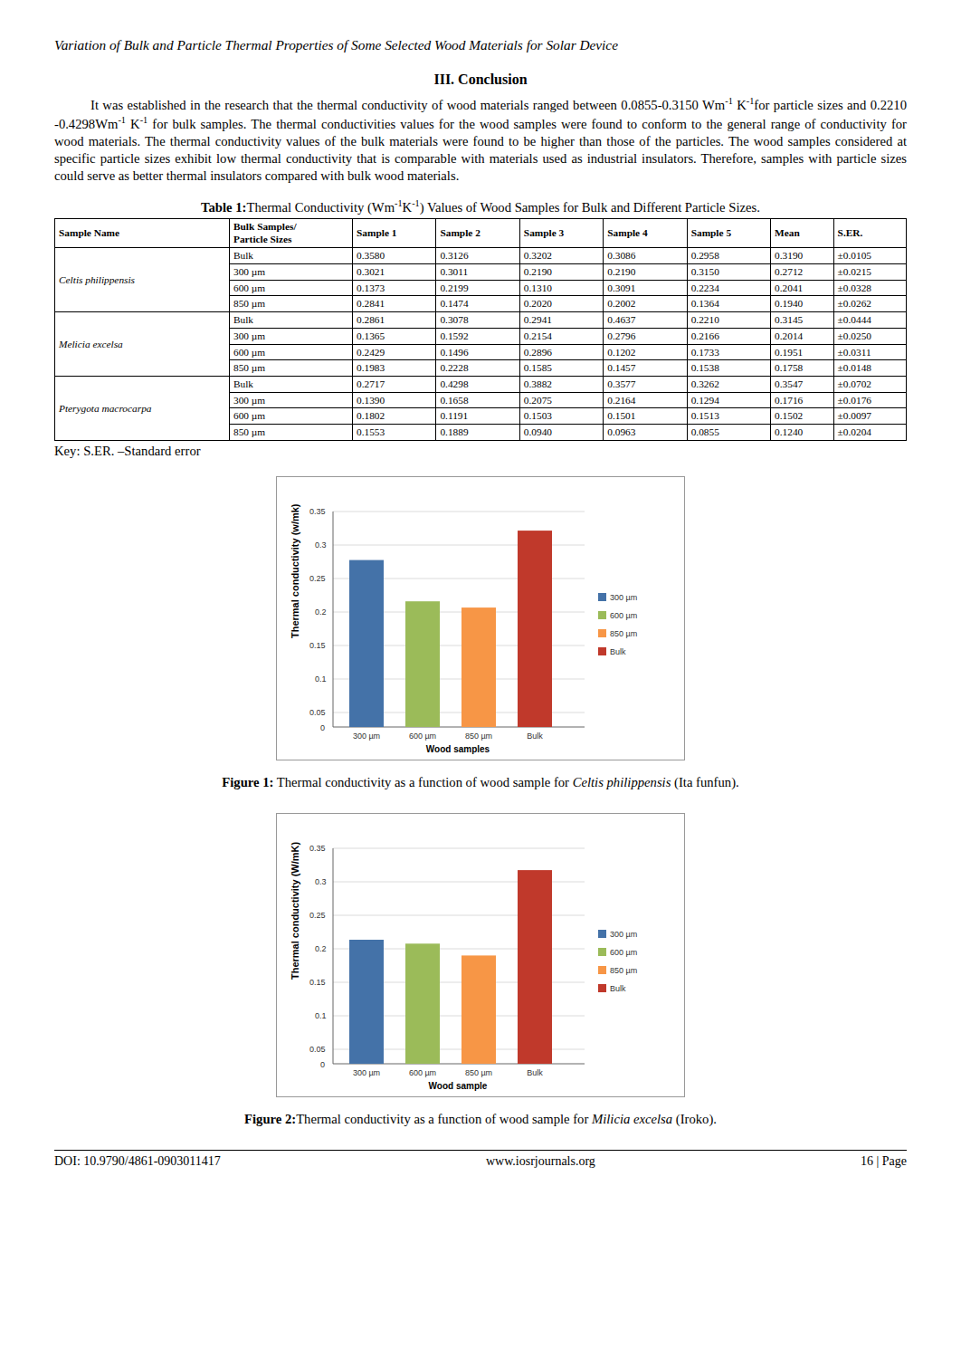Variation of Bulk and Particle Thermal Properties of Some Selected Wood Materials for Solar Device
III. Conclusion
It was established in the research that the thermal conductivity of wood materials ranged between 0.0855-0.3150 Wm-1 K-1for particle sizes and 0.2210 -0.4298Wm-1 K-1 for bulk samples. The thermal conductivities values for the wood samples were found to conform to the general range of conductivity for wood materials. The thermal conductivity values of the bulk materials were found to be higher than those of the particles. The wood samples considered at specific particle sizes exhibit low thermal conductivity that is comparable with materials used as industrial insulators. Therefore, samples with particle sizes could serve as better thermal insulators compared with bulk wood materials.
Table 1: Thermal Conductivity (Wm-1K-1) Values of Wood Samples for Bulk and Different Particle Sizes.
| Sample Name | Bulk Samples/ Particle Sizes | Sample 1 | Sample 2 | Sample 3 | Sample 4 | Sample 5 | Mean | S.ER. |
| --- | --- | --- | --- | --- | --- | --- | --- | --- |
| Celtis philippensis | Bulk | 0.3580 | 0.3126 | 0.3202 | 0.3086 | 0.2958 | 0.3190 | ±0.0105 |
| 300 µm | 0.3021 | 0.3011 | 0.2190 | 0.2190 | 0.3150 | 0.2712 | ±0.0215 |
| 600 µm | 0.1373 | 0.2199 | 0.1310 | 0.3091 | 0.2234 | 0.2041 | ±0.0328 |
| 850 µm | 0.2841 | 0.1474 | 0.2020 | 0.2002 | 0.1364 | 0.1940 | ±0.0262 |
| Melicia excelsa | Bulk | 0.2861 | 0.3078 | 0.2941 | 0.4637 | 0.2210 | 0.3145 | ±0.0444 |
| 300 µm | 0.1365 | 0.1592 | 0.2154 | 0.2796 | 0.2166 | 0.2014 | ±0.0250 |
| 600 µm | 0.2429 | 0.1496 | 0.2896 | 0.1202 | 0.1733 | 0.1951 | ±0.0311 |
| 850 µm | 0.1983 | 0.2228 | 0.1585 | 0.1457 | 0.1538 | 0.1758 | ±0.0148 |
| Pterygota macrocarpa | Bulk | 0.2717 | 0.4298 | 0.3882 | 0.3577 | 0.3262 | 0.3547 | ±0.0702 |
| 300 µm | 0.1390 | 0.1658 | 0.2075 | 0.2164 | 0.1294 | 0.1716 | ±0.0176 |
| 600 µm | 0.1802 | 0.1191 | 0.1503 | 0.1501 | 0.1513 | 0.1502 | ±0.0097 |
| 850 µm | 0.1553 | 0.1889 | 0.0940 | 0.0963 | 0.0855 | 0.1240 | ±0.0204 |
Key: S.ER. –Standard error
Thermal conductivity (w/mk) 0.35 0.3 0.25 0.2 0.15 0.1 0.05 0 300 µm 600 µm 850 µm Bulk Wood samples 300 µm 600 µm 850 µm Bulk
Figure 1: Thermal conductivity as a function of wood sample for Celtis philippensis (Ita funfun).
Thermal conductivity (W/mK) 0.35 0.3 0.25 0.2 0.15 0.1 0.05 0 300 µm 600 µm 850 µm Bulk Wood sample 300 µm 600 µm 850 µm Bulk
Figure 2: Thermal conductivity as a function of wood sample for Milicia excelsa (Iroko).
DOI: 10.9790/4861-0903011417 www.iosrjournals.org 16 | Page